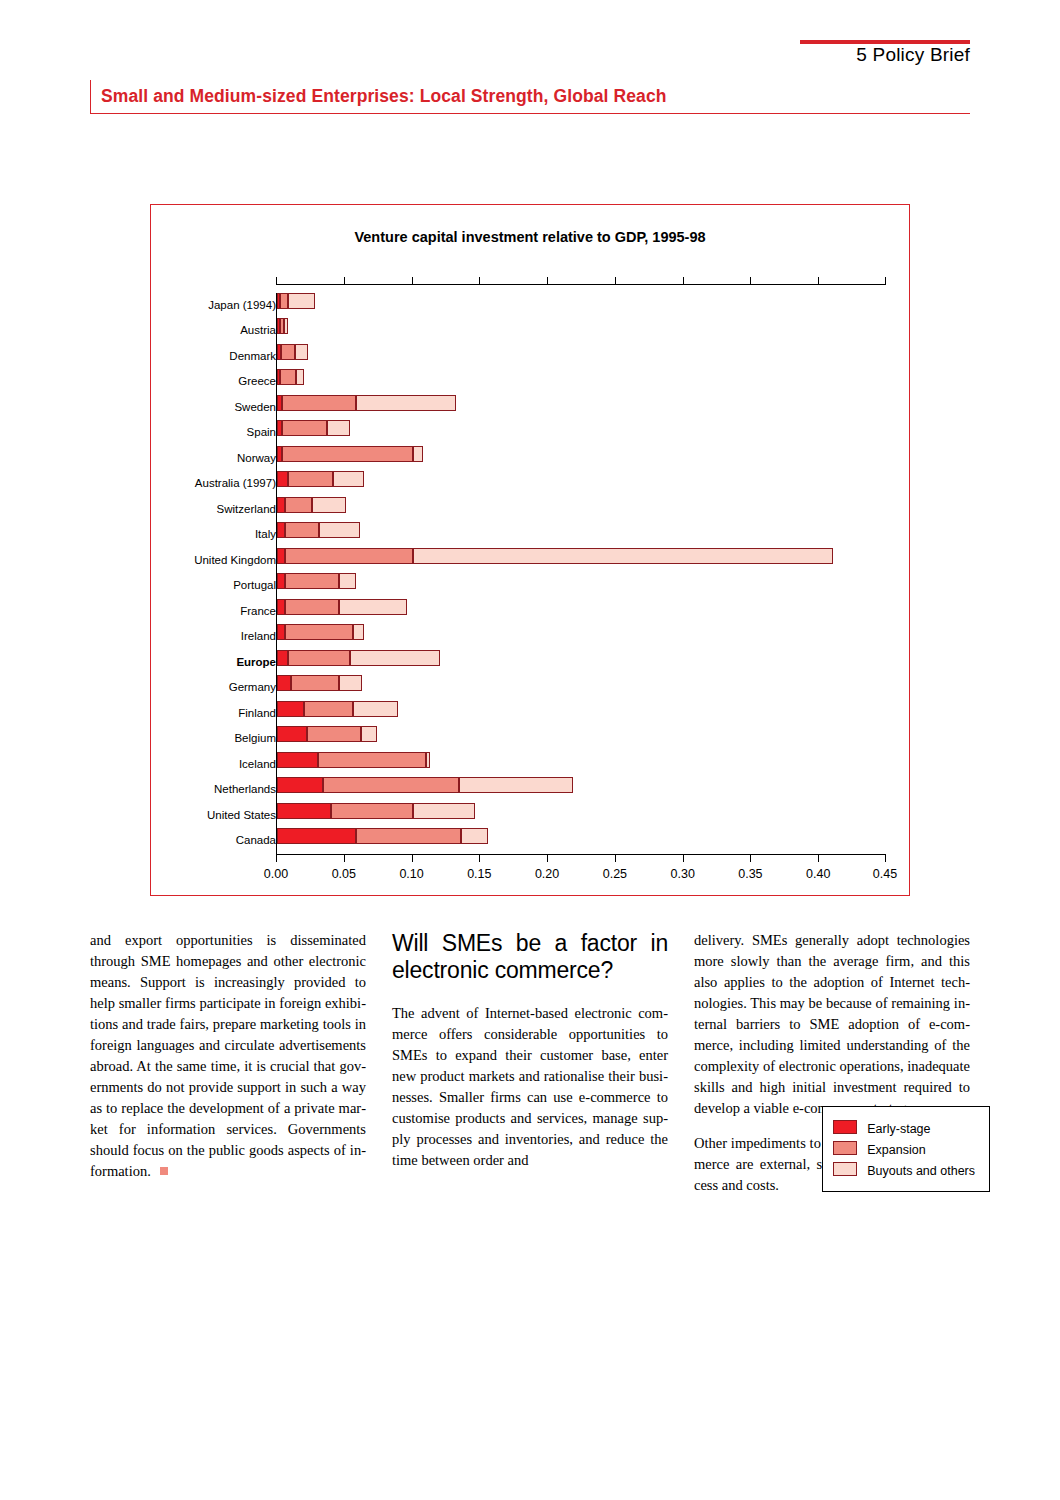5 Policy Brief
Small and Medium-sized Enterprises: Local Strength, Global Reach
Venture capital investment relative to GDP, 1995-98
| Japan (1994) | |
| Austria | |
| Denmark | |
| Greece | |
| Sweden | |
| Spain | |
| Norway | |
| Australia (1997) | |
| Switzerland | |
| Italy | |
| United Kingdom | |
| Portugal | |
| France | |
| Ireland | |
| Europe | |
| Germany | |
| Finland | |
| Belgium | |
| Iceland | |
| Netherlands | |
| United States | |
| Canada | |
| | 0.00 0.05 0.10 0.15 0.20 0.25 0.30 0.35 0.40 0.45 |
Early-stage
Expansion
Buyouts and others
and export opportunities is disseminated through SME homepages and other electronic means. Support is increasingly provided to help smaller firms participate in foreign exhibitions and trade fairs, prepare marketing tools in foreign languages and circulate advertisements abroad. At the same time, it is crucial that governments do not provide support in such a way as to replace the development of a private market for information services. Governments should focus on the public goods aspects of information.
Will SMEs be a factor in electronic commerce?
The advent of Internet-based electronic commerce offers considerable opportunities to SMEs to expand their customer base, enter new product markets and rationalise their businesses. Smaller firms can use e-commerce to customise products and services, manage supply processes and inventories, and reduce the time between order and
delivery. SMEs generally adopt technologies more slowly than the average firm, and this also applies to the adoption of Internet technologies. This may be because of remaining internal barriers to SME adoption of e-commerce, including limited understanding of the complexity of electronic operations, inadequate skills and high initial investment required to develop a viable e-commerce strategy.
Other impediments to small-firm use of e-commerce are external, such as infrastructure access and costs.